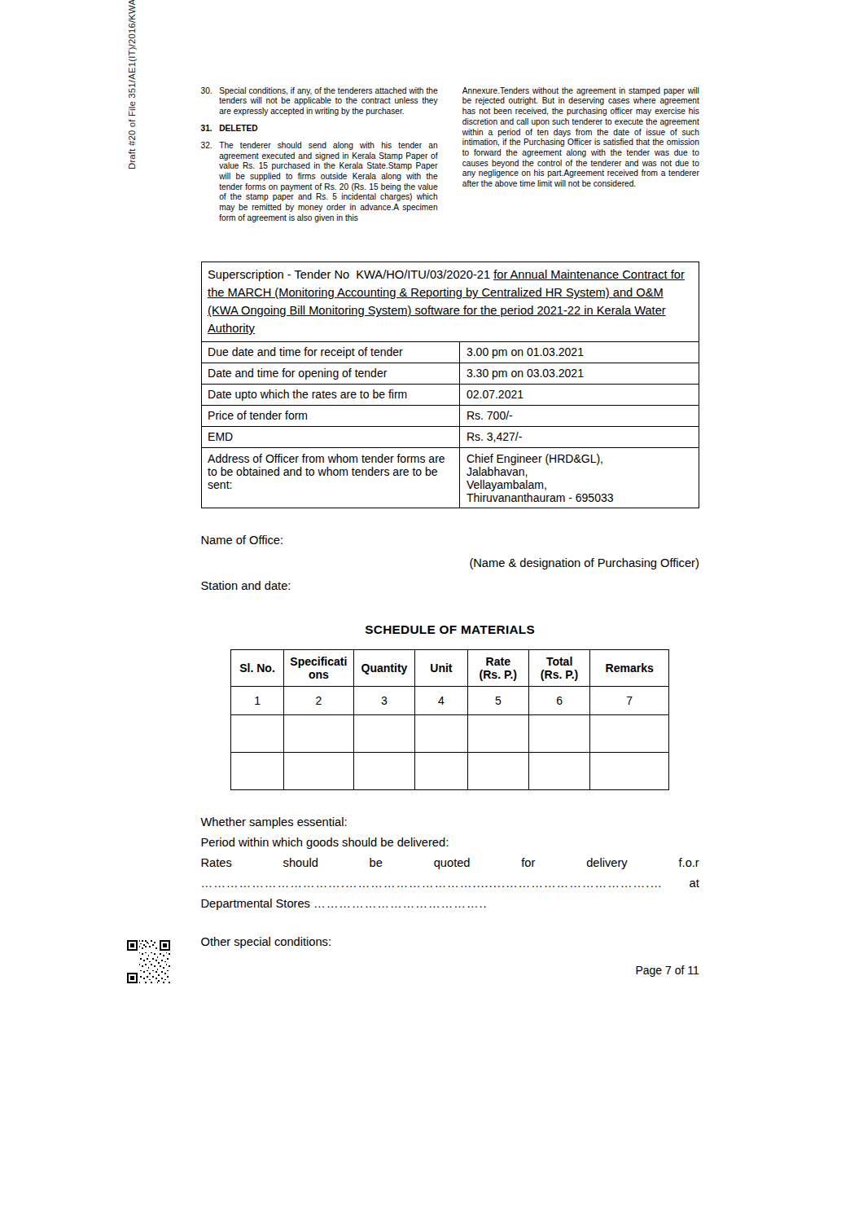Draft #20 of File 351/AE1(IT)/2016/KWA (PART-VI) Approved by Chief Engineer (HRD&GL) i/c on 08-Feb-2021 09:19 AM - Page 7
30. Special conditions, if any, of the tenderers attached with the tenders will not be applicable to the contract unless they are expressly accepted in writing by the purchaser.
31. DELETED
32. The tenderer should send along with his tender an agreement executed and signed in Kerala Stamp Paper of value Rs. 15 purchased in the Kerala State.Stamp Paper will be supplied to firms outside Kerala along with the tender forms on payment of Rs. 20 (Rs. 15 being the value of the stamp paper and Rs. 5 incidental charges) which may be remitted by money order in advance.A specimen form of agreement is also given in this
Annexure.Tenders without the agreement in stamped paper will be rejected outright. But in deserving cases where agreement has not been received, the purchasing officer may exercise his discretion and call upon such tenderer to execute the agreement within a period of ten days from the date of issue of such intimation, if the Purchasing Officer is satisfied that the omission to forward the agreement along with the tender was due to causes beyond the control of the tenderer and was not due to any negligence on his part.Agreement received from a tenderer after the above time limit will not be considered.
| Superscription - Tender No KWA/HO/ITU/03/2020-21 for Annual Maintenance Contract for the MARCH (Monitoring Accounting & Reporting by Centralized HR System) and O&M (KWA Ongoing Bill Monitoring System) software for the period 2021-22 in Kerala Water Authority |
| Due date and time for receipt of tender | 3.00 pm on 01.03.2021 |
| Date and time for opening of tender | 3.30 pm on 03.03.2021 |
| Date upto which the rates are to be firm | 02.07.2021 |
| Price of tender form | Rs. 700/- |
| EMD | Rs. 3,427/- |
| Address of Officer from whom tender forms are to be obtained and to whom tenders are to be sent: | Chief Engineer (HRD&GL), Jalabhavan, Vellayambalam, Thiruvananthauram - 695033 |
Name of Office:
(Name & designation of Purchasing Officer)
Station and date:
SCHEDULE OF MATERIALS
| Sl. No. | Specificati ons | Quantity | Unit | Rate (Rs. P.) | Total (Rs. P.) | Remarks |
| --- | --- | --- | --- | --- | --- | --- |
| 1 | 2 | 3 | 4 | 5 | 6 | 7 |
Whether samples essential:
Period within which goods should be delivered:
Rates should be quoted for delivery f.o.r
…………………………….…………………………........…………………………….…at
Departmental Stores …………………………………..
Other special conditions:
Page 7 of 11